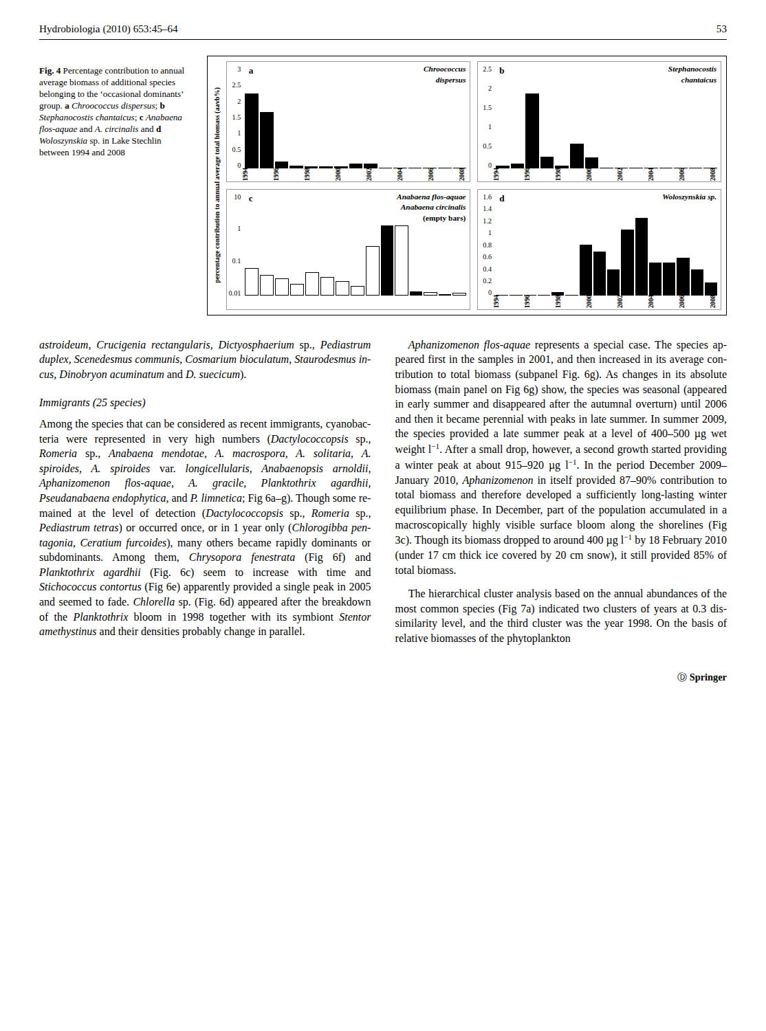Hydrobiologia (2010) 653:45–64 53
Fig. 4 Percentage contribution to annual average biomass of additional species belonging to the ‘occasional dominants’ group. a Chroococcus dispersus; b Stephanocostis chantaicus; c Anabaena flos-aquae and A. circinalis and d Woloszynskia sp. in Lake Stechlin between 1994 and 2008
percentage contribution to annual average total biomass (aavb%)
a Chroococcus
dispersus
32.521.510.50
19941996199820002002200420062008
b Stephanocostis
chantaicus
2.521.510.50
19941996199820002002200420062008
c Anabaena flos-aquae
Anabaena circinalis
(empty bars)
1010.10.01
d Woloszynskia sp.
1.61.41.210.80.60.40.20
19941996199820002002200420062008
astroideum, Crucigenia rectangularis, Dictyosphaerium sp., Pediastrum duplex, Scenedesmus communis, Cosmarium bioculatum, Staurodesmus incus, Dinobryon acuminatum and D. suecicum).
Immigrants (25 species)
Among the species that can be considered as recent immigrants, cyanobacteria were represented in very high numbers (Dactylococcopsis sp., Romeria sp., Anabaena mendotae, A. macrospora, A. solitaria, A. spiroides, A. spiroides var. longicellularis, Anabaenopsis arnoldii, Aphanizomenon flos-aquae, A. gracile, Planktothrix agardhii, Pseudanabaena endophytica, and P. limnetica; Fig 6a–g). Though some remained at the level of detection (Dactylococcopsis sp., Romeria sp., Pediastrum tetras) or occurred once, or in 1 year only (Chlorogibba pentagonia, Ceratium furcoides), many others became rapidly dominants or subdominants. Among them, Chrysopora fenestrata (Fig 6f) and Planktothrix agardhii (Fig. 6c) seem to increase with time and Stichococcus contortus (Fig 6e) apparently provided a single peak in 2005 and seemed to fade. Chlorella sp. (Fig. 6d) appeared after the breakdown of the Planktothrix bloom in 1998 together with its symbiont Stentor amethystinus and their densities probably change in parallel.
Aphanizomenon flos-aquae represents a special case. The species appeared first in the samples in 2001, and then increased in its average contribution to total biomass (subpanel Fig. 6g). As changes in its absolute biomass (main panel on Fig 6g) show, the species was seasonal (appeared in early summer and disappeared after the autumnal overturn) until 2006 and then it became perennial with peaks in late summer. In summer 2009, the species provided a late summer peak at a level of 400–500 µg wet weight l−1. After a small drop, however, a second growth started providing a winter peak at about 915–920 µg l−1. In the period December 2009–January 2010, Aphanizomenon in itself provided 87–90% contribution to total biomass and therefore developed a sufficiently long-lasting winter equilibrium phase. In December, part of the population accumulated in a macroscopically highly visible surface bloom along the shorelines (Fig 3c). Though its biomass dropped to around 400 µg l−1 by 18 February 2010 (under 17 cm thick ice covered by 20 cm snow), it still provided 85% of total biomass.
The hierarchical cluster analysis based on the annual abundances of the most common species (Fig 7a) indicated two clusters of years at 0.3 dissimilarity level, and the third cluster was the year 1998. On the basis of relative biomasses of the phytoplankton
Ⓓ Springer